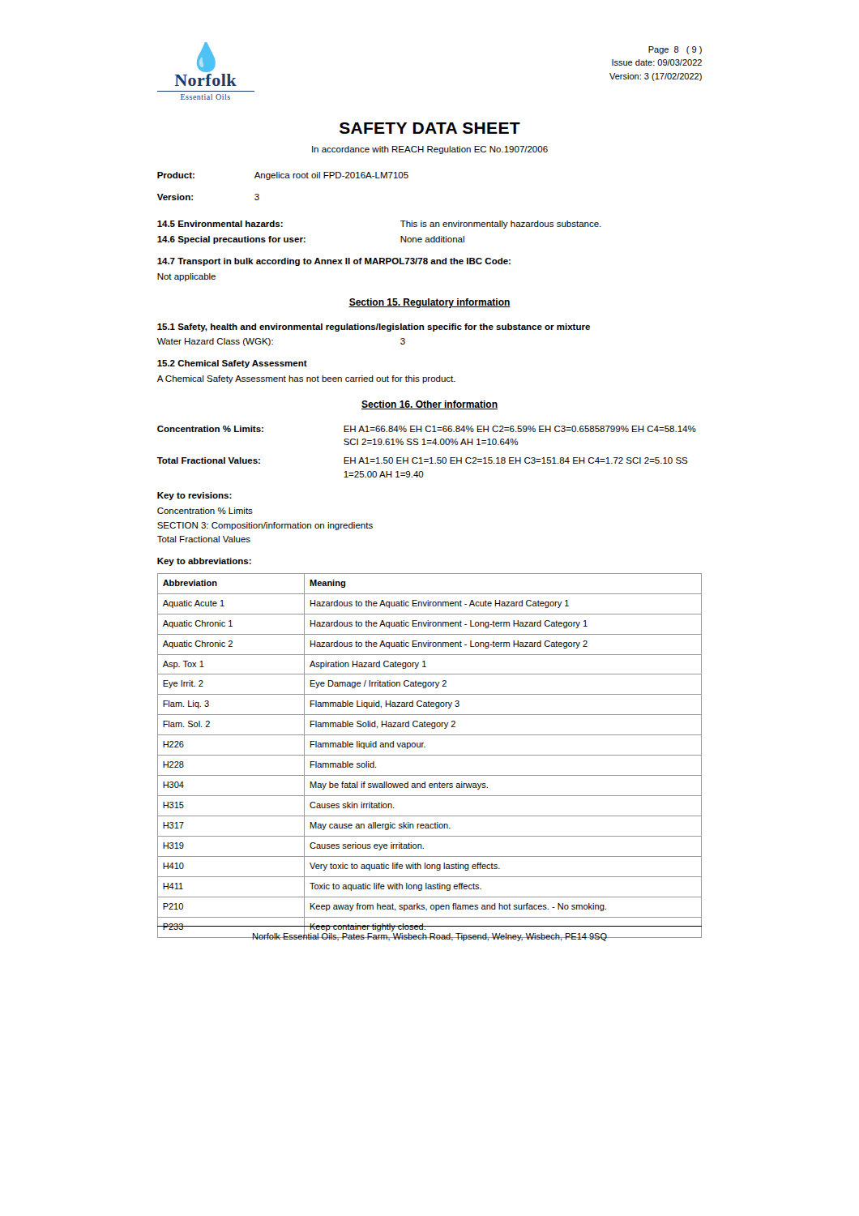💧
Norfolk
Essential Oils
Page 8 ( 9 )
Issue date: 09/03/2022
Version: 3 (17/02/2022)
SAFETY DATA SHEET
In accordance with REACH Regulation EC No.1907/2006
Product:
Angelica root oil FPD-2016A-LM7105
Version:
3
14.5 Environmental hazards:
This is an environmentally hazardous substance.
14.6 Special precautions for user:
None additional
14.7 Transport in bulk according to Annex II of MARPOL73/78 and the IBC Code:
Not applicable
Section 15. Regulatory information
15.1 Safety, health and environmental regulations/legislation specific for the substance or mixture
Water Hazard Class (WGK):
3
15.2 Chemical Safety Assessment
A Chemical Safety Assessment has not been carried out for this product.
Section 16. Other information
Concentration % Limits:
EH A1=66.84% EH C1=66.84% EH C2=6.59% EH C3=0.65858799% EH C4=58.14% SCI 2=19.61% SS 1=4.00% AH 1=10.64%
Total Fractional Values:
EH A1=1.50 EH C1=1.50 EH C2=15.18 EH C3=151.84 EH C4=1.72 SCI 2=5.10 SS 1=25.00 AH 1=9.40
Key to revisions:
Concentration % Limits
SECTION 3: Composition/information on ingredients
Total Fractional Values
Key to abbreviations:
| Abbreviation | Meaning |
| --- | --- |
| Aquatic Acute 1 | Hazardous to the Aquatic Environment - Acute Hazard Category 1 |
| Aquatic Chronic 1 | Hazardous to the Aquatic Environment - Long-term Hazard Category 1 |
| Aquatic Chronic 2 | Hazardous to the Aquatic Environment - Long-term Hazard Category 2 |
| Asp. Tox 1 | Aspiration Hazard Category 1 |
| Eye Irrit. 2 | Eye Damage / Irritation Category 2 |
| Flam. Liq. 3 | Flammable Liquid, Hazard Category 3 |
| Flam. Sol. 2 | Flammable Solid, Hazard Category 2 |
| H226 | Flammable liquid and vapour. |
| H228 | Flammable solid. |
| H304 | May be fatal if swallowed and enters airways. |
| H315 | Causes skin irritation. |
| H317 | May cause an allergic skin reaction. |
| H319 | Causes serious eye irritation. |
| H410 | Very toxic to aquatic life with long lasting effects. |
| H411 | Toxic to aquatic life with long lasting effects. |
| P210 | Keep away from heat, sparks, open flames and hot surfaces. - No smoking. |
| P233 | Keep container tightly closed. |
Norfolk Essential Oils, Pates Farm, Wisbech Road, Tipsend, Welney, Wisbech, PE14 9SQ